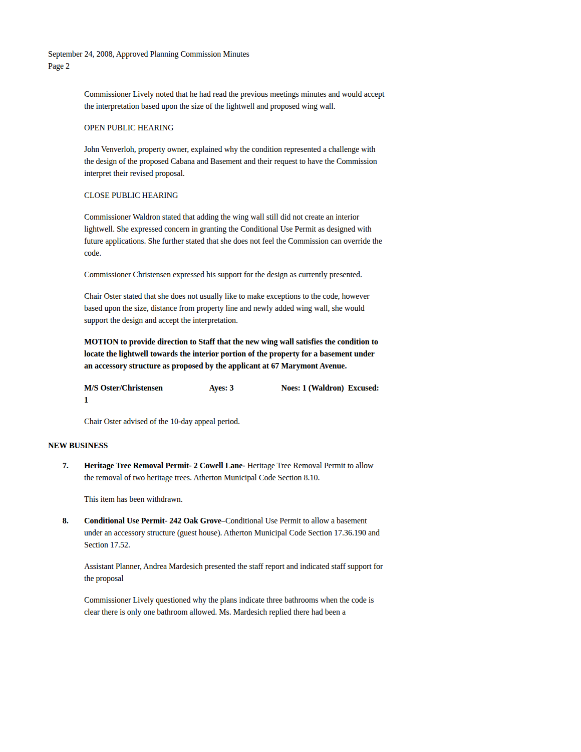September 24, 2008, Approved Planning Commission Minutes
Page 2
Commissioner Lively noted that he had read the previous meetings minutes and would accept the interpretation based upon the size of the lightwell and proposed wing wall.
OPEN PUBLIC HEARING
John Venverloh, property owner, explained why the condition represented a challenge with the design of the proposed Cabana and Basement and their request to have the Commission interpret their revised proposal.
CLOSE PUBLIC HEARING
Commissioner Waldron stated that adding the wing wall still did not create an interior lightwell. She expressed concern in granting the Conditional Use Permit as designed with future applications. She further stated that she does not feel the Commission can override the code.
Commissioner Christensen expressed his support for the design as currently presented.
Chair Oster stated that she does not usually like to make exceptions to the code, however based upon the size, distance from property line and newly added wing wall, she would support the design and accept the interpretation.
MOTION to provide direction to Staff that the new wing wall satisfies the condition to locate the lightwell towards the interior portion of the property for a basement under an accessory structure as proposed by the applicant at 67 Marymont Avenue.
M/S Oster/Christensen Ayes: 3 Noes: 1 (Waldron) Excused: 1
Chair Oster advised of the 10-day appeal period.
NEW BUSINESS
7.
Heritage Tree Removal Permit- 2 Cowell Lane- Heritage Tree Removal Permit to allow the removal of two heritage trees. Atherton Municipal Code Section 8.10.
This item has been withdrawn.
8.
Conditional Use Permit- 242 Oak Grove–Conditional Use Permit to allow a basement under an accessory structure (guest house). Atherton Municipal Code Section 17.36.190 and Section 17.52.
Assistant Planner, Andrea Mardesich presented the staff report and indicated staff support for the proposal
Commissioner Lively questioned why the plans indicate three bathrooms when the code is clear there is only one bathroom allowed. Ms. Mardesich replied there had been a